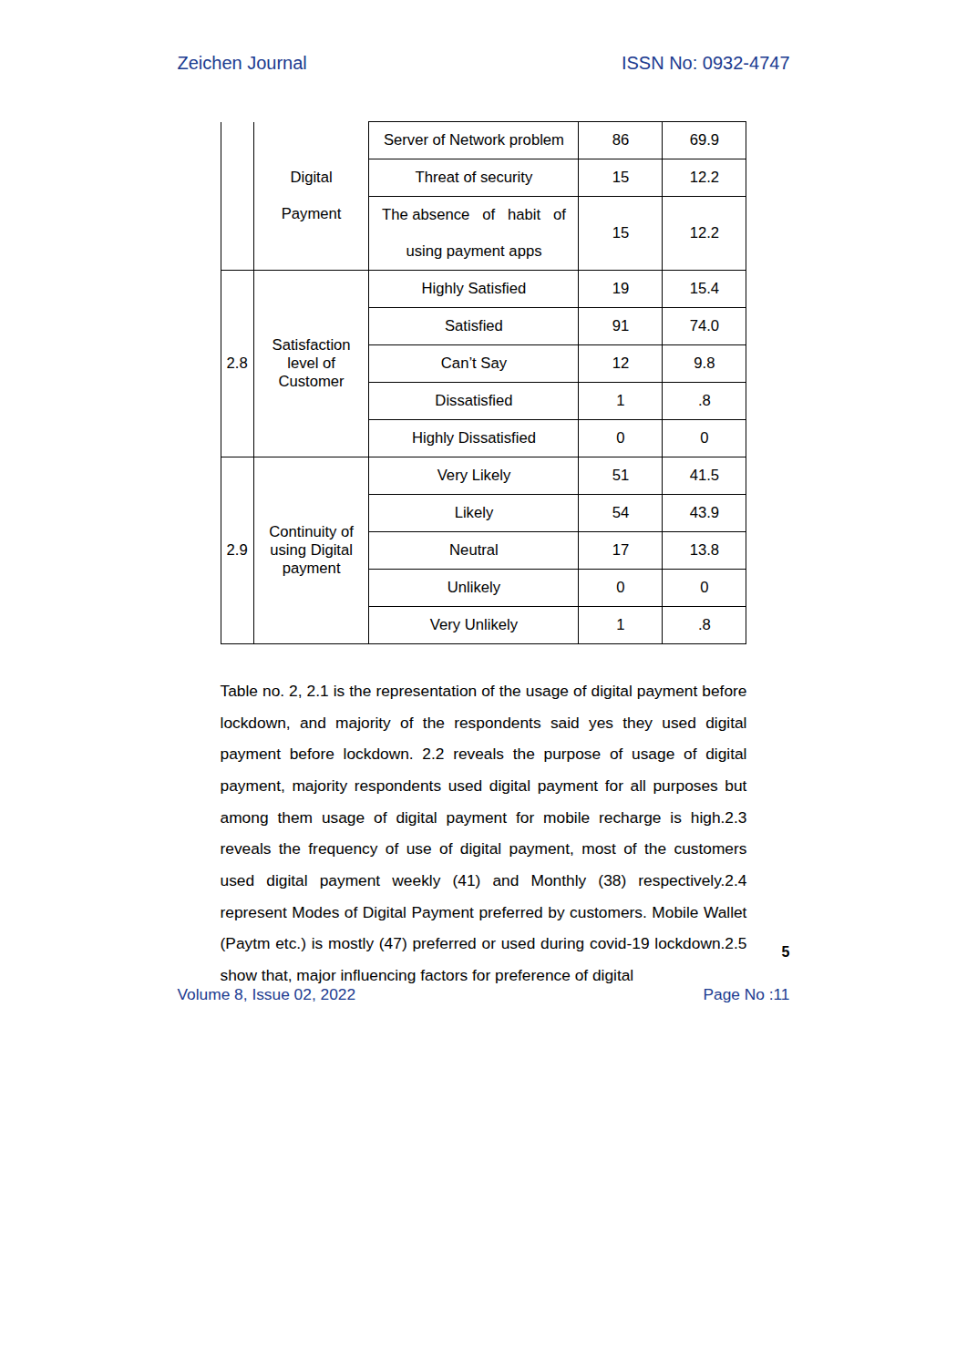Zeichen Journal
ISSN No: 0932-4747
| | Digital Payment | Server of Network problem | 86 | 69.9 |
| Threat of security | 15 | 12.2 |
| The absence of habit of using payment apps | 15 | 12.2 |
| 2.8 | Satisfaction level of Customer | Highly Satisfied | 19 | 15.4 |
| Satisfied | 91 | 74.0 |
| Can’t Say | 12 | 9.8 |
| Dissatisfied | 1 | .8 |
| Highly Dissatisfied | 0 | 0 |
| 2.9 | Continuity of using Digital payment | Very Likely | 51 | 41.5 |
| Likely | 54 | 43.9 |
| Neutral | 17 | 13.8 |
| Unlikely | 0 | 0 |
| Very Unlikely | 1 | .8 |
Table no. 2, 2.1 is the representation of the usage of digital payment before lockdown, and majority of the respondents said yes they used digital payment before lockdown. 2.2 reveals the purpose of usage of digital payment, majority respondents used digital payment for all purposes but among them usage of digital payment for mobile recharge is high.2.3 reveals the frequency of use of digital payment, most of the customers used digital payment weekly (41) and Monthly (38) respectively.2.4 represent Modes of Digital Payment preferred by customers. Mobile Wallet (Paytm etc.) is mostly (47) preferred or used during covid-19 lockdown.2.5 show that, major influencing factors for preference of digital
5
Volume 8, Issue 02, 2022
Page No :11